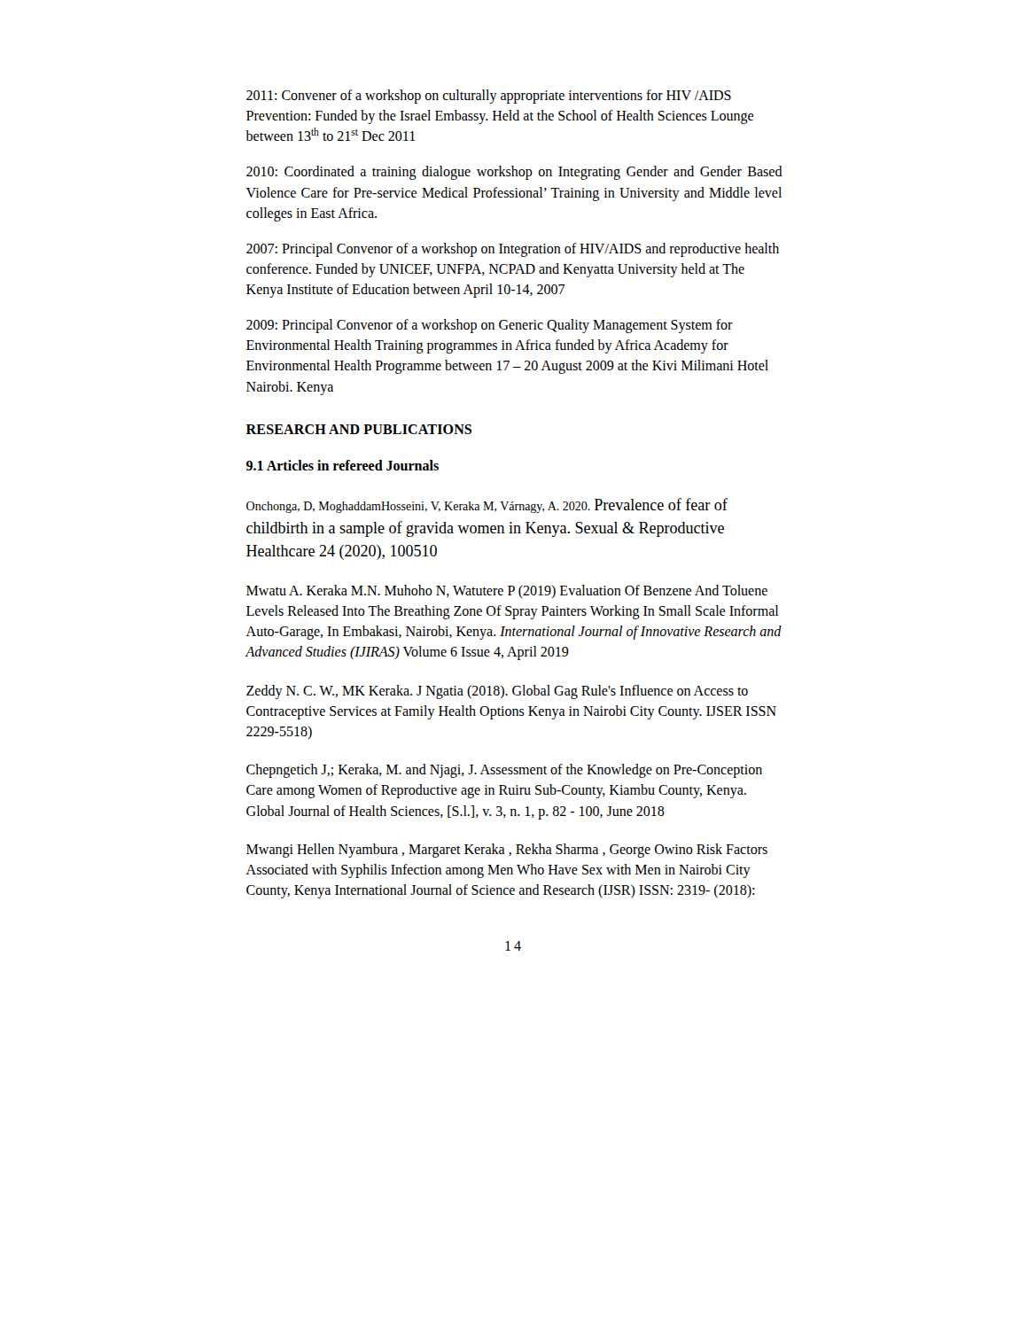2011: Convener of a workshop on culturally appropriate interventions for HIV /AIDS Prevention: Funded by the Israel Embassy. Held at the School of Health Sciences Lounge between 13th to 21st Dec 2011
2010: Coordinated a training dialogue workshop on Integrating Gender and Gender Based Violence Care for Pre-service Medical Professional’ Training in University and Middle level colleges in East Africa.
2007: Principal Convenor of a workshop on Integration of HIV/AIDS and reproductive health conference. Funded by UNICEF, UNFPA, NCPAD and Kenyatta University held at The Kenya Institute of Education between April 10-14, 2007
2009: Principal Convenor of a workshop on Generic Quality Management System for Environmental Health Training programmes in Africa funded by Africa Academy for Environmental Health Programme between 17 – 20 August 2009 at the Kivi Milimani Hotel Nairobi. Kenya
RESEARCH AND PUBLICATIONS
9.1 Articles in refereed Journals
Onchonga, D, MoghaddamHosseini, V, Keraka M, Várnagy, A. 2020. Prevalence of fear of childbirth in a sample of gravida women in Kenya. Sexual & Reproductive Healthcare 24 (2020), 100510
Mwatu A. Keraka M.N. Muhoho N, Watutere P (2019) Evaluation Of Benzene And Toluene Levels Released Into The Breathing Zone Of Spray Painters Working In Small Scale Informal Auto-Garage, In Embakasi, Nairobi, Kenya. International Journal of Innovative Research and Advanced Studies (IJIRAS) Volume 6 Issue 4, April 2019
Zeddy N. C. W., MK Keraka. J Ngatia (2018). Global Gag Rule's Influence on Access to Contraceptive Services at Family Health Options Kenya in Nairobi City County. IJSER ISSN 2229-5518)
Chepngetich J,; Keraka, M. and Njagi, J. Assessment of the Knowledge on Pre-Conception Care among Women of Reproductive age in Ruiru Sub-County, Kiambu County, Kenya. Global Journal of Health Sciences, [S.l.], v. 3, n. 1, p. 82 - 100, June 2018
Mwangi Hellen Nyambura , Margaret Keraka , Rekha Sharma , George Owino Risk Factors Associated with Syphilis Infection among Men Who Have Sex with Men in Nairobi City County, Kenya International Journal of Science and Research (IJSR) ISSN: 2319- (2018):
14